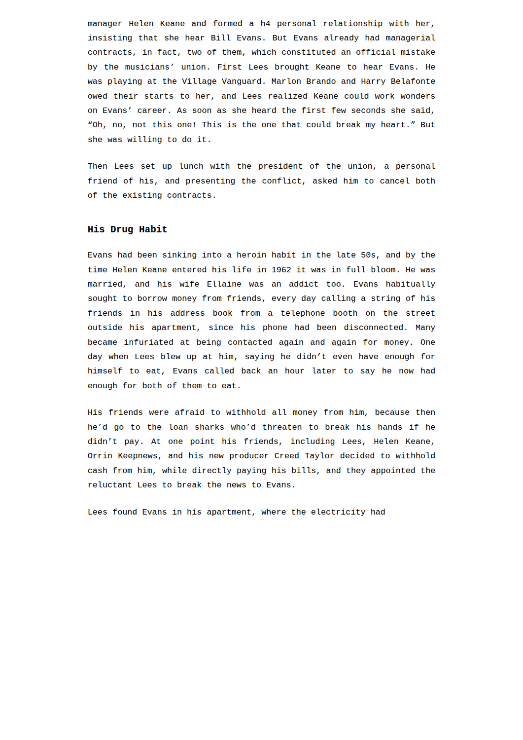manager Helen Keane and formed a h4 personal relationship with her, insisting that she hear Bill Evans. But Evans already had managerial contracts, in fact, two of them, which constituted an official mistake by the musicians’ union. First Lees brought Keane to hear Evans. He was playing at the Village Vanguard. Marlon Brando and Harry Belafonte owed their starts to her, and Lees realized Keane could work wonders on Evans’ career. As soon as she heard the first few seconds she said, “Oh, no, not this one! This is the one that could break my heart.” But she was willing to do it.
Then Lees set up lunch with the president of the union, a personal friend of his, and presenting the conflict, asked him to cancel both of the existing contracts.
His Drug Habit
Evans had been sinking into a heroin habit in the late 50s, and by the time Helen Keane entered his life in 1962 it was in full bloom. He was married, and his wife Ellaine was an addict too. Evans habitually sought to borrow money from friends, every day calling a string of his friends in his address book from a telephone booth on the street outside his apartment, since his phone had been disconnected. Many became infuriated at being contacted again and again for money. One day when Lees blew up at him, saying he didn’t even have enough for himself to eat, Evans called back an hour later to say he now had enough for both of them to eat.
His friends were afraid to withhold all money from him, because then he’d go to the loan sharks who’d threaten to break his hands if he didn’t pay. At one point his friends, including Lees, Helen Keane, Orrin Keepnews, and his new producer Creed Taylor decided to withhold cash from him, while directly paying his bills, and they appointed the reluctant Lees to break the news to Evans.
Lees found Evans in his apartment, where the electricity had